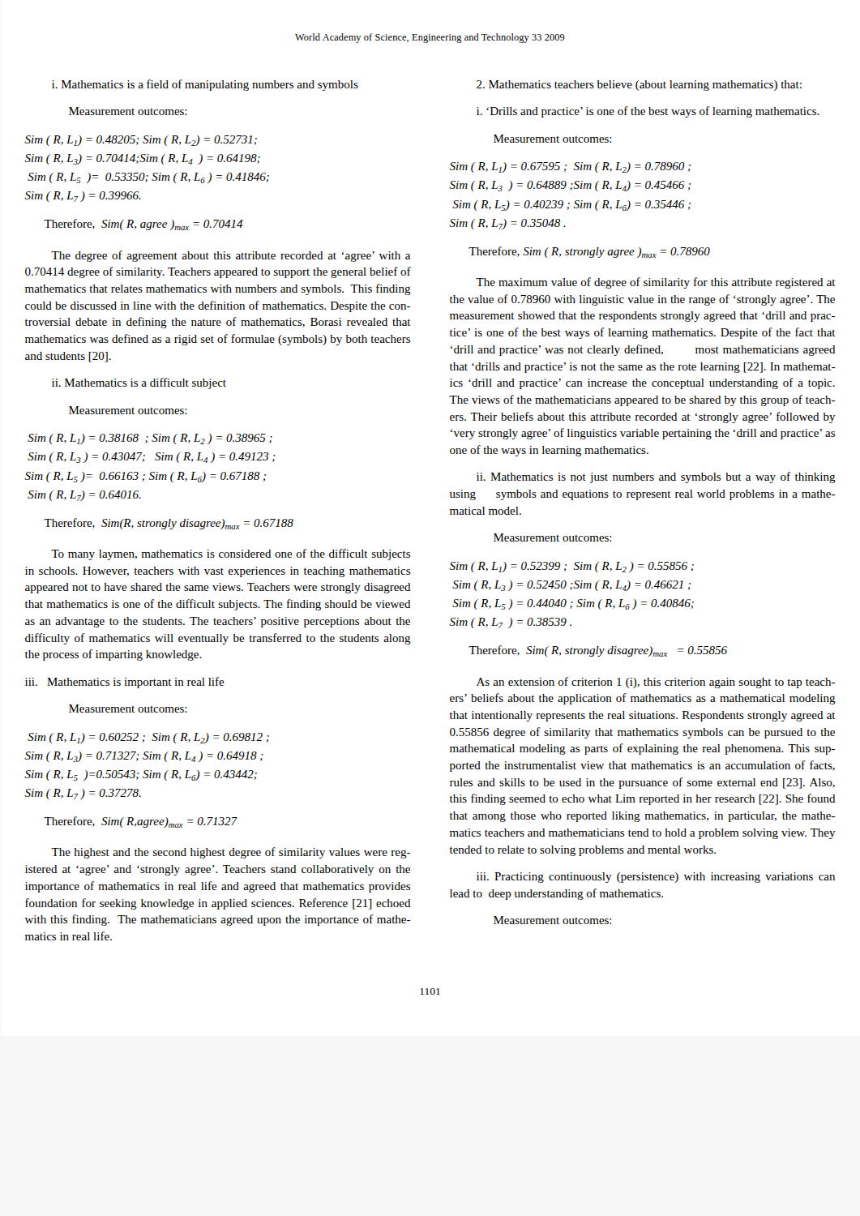World Academy of Science, Engineering and Technology 33 2009
i. Mathematics is a field of manipulating numbers and symbols
Measurement outcomes:
Sim ( R, L1) = 0.48205; Sim ( R, L2) = 0.52731;
Sim ( R, L3) = 0.70414;Sim ( R, L4 ) = 0.64198;
Sim ( R, L5 )= 0.53350; Sim ( R, L6 ) = 0.41846;
Sim ( R, L7 ) = 0.39966.
Therefore, Sim( R, agree )max = 0.70414
The degree of agreement about this attribute recorded at ‘agree’ with a 0.70414 degree of similarity. Teachers appeared to support the general belief of mathematics that relates mathematics with numbers and symbols. This finding could be discussed in line with the definition of mathematics. Despite the controversial debate in defining the nature of mathematics, Borasi revealed that mathematics was defined as a rigid set of formulae (symbols) by both teachers and students [20].
ii. Mathematics is a difficult subject
Measurement outcomes:
Sim ( R, L1) = 0.38168 ; Sim ( R, L2 ) = 0.38965 ;
Sim ( R, L3 ) = 0.43047; Sim ( R, L4 ) = 0.49123 ;
Sim ( R, L5 )= 0.66163 ; Sim ( R, L6) = 0.67188 ;
Sim ( R, L7) = 0.64016.
Therefore, Sim(R, strongly disagree)max = 0.67188
To many laymen, mathematics is considered one of the difficult subjects in schools. However, teachers with vast experiences in teaching mathematics appeared not to have shared the same views. Teachers were strongly disagreed that mathematics is one of the difficult subjects. The finding should be viewed as an advantage to the students. The teachers’ positive perceptions about the difficulty of mathematics will eventually be transferred to the students along the process of imparting knowledge.
iii. Mathematics is important in real life
Measurement outcomes:
Sim ( R, L1) = 0.60252 ; Sim ( R, L2) = 0.69812 ;
Sim ( R, L3) = 0.71327; Sim ( R, L4 ) = 0.64918 ;
Sim ( R, L5 )=0.50543; Sim ( R, L6) = 0.43442;
Sim ( R, L7 ) = 0.37278.
Therefore, Sim( R,agree)max = 0.71327
The highest and the second highest degree of similarity values were registered at ‘agree’ and ‘strongly agree’. Teachers stand collaboratively on the importance of mathematics in real life and agreed that mathematics provides foundation for seeking knowledge in applied sciences. Reference [21] echoed with this finding. The mathematicians agreed upon the importance of mathematics in real life.
2. Mathematics teachers believe (about learning mathematics) that:
i. ‘Drills and practice’ is one of the best ways of learning mathematics.
Measurement outcomes:
Sim ( R, L1) = 0.67595 ; Sim ( R, L2) = 0.78960 ;
Sim ( R, L3 ) = 0.64889 ;Sim ( R, L4) = 0.45466 ;
Sim ( R, L5) = 0.40239 ; Sim ( R, L6) = 0.35446 ;
Sim ( R, L7) = 0.35048 .
Therefore, Sim ( R, strongly agree )max = 0.78960
The maximum value of degree of similarity for this attribute registered at the value of 0.78960 with linguistic value in the range of ‘strongly agree’. The measurement showed that the respondents strongly agreed that ‘drill and practice’ is one of the best ways of learning mathematics. Despite of the fact that ‘drill and practice’ was not clearly defined, most mathematicians agreed that ‘drills and practice’ is not the same as the rote learning [22]. In mathematics ‘drill and practice’ can increase the conceptual understanding of a topic. The views of the mathematicians appeared to be shared by this group of teachers. Their beliefs about this attribute recorded at ‘strongly agree’ followed by ‘very strongly agree’ of linguistics variable pertaining the ‘drill and practice’ as one of the ways in learning mathematics.
ii. Mathematics is not just numbers and symbols but a way of thinking using symbols and equations to represent real world problems in a mathematical model.
Measurement outcomes:
Sim ( R, L1) = 0.52399 ; Sim ( R, L2 ) = 0.55856 ;
Sim ( R, L3 ) = 0.52450 ;Sim ( R, L4) = 0.46621 ;
Sim ( R, L5 ) = 0.44040 ; Sim ( R, L6 ) = 0.40846;
Sim ( R, L7 ) = 0.38539 .
Therefore, Sim( R, strongly disagree)max = 0.55856
As an extension of criterion 1 (i), this criterion again sought to tap teachers’ beliefs about the application of mathematics as a mathematical modeling that intentionally represents the real situations. Respondents strongly agreed at 0.55856 degree of similarity that mathematics symbols can be pursued to the mathematical modeling as parts of explaining the real phenomena. This supported the instrumentalist view that mathematics is an accumulation of facts, rules and skills to be used in the pursuance of some external end [23]. Also, this finding seemed to echo what Lim reported in her research [22]. She found that among those who reported liking mathematics, in particular, the mathematics teachers and mathematicians tend to hold a problem solving view. They tended to relate to solving problems and mental works.
iii. Practicing continuously (persistence) with increasing variations can lead to deep understanding of mathematics.
Measurement outcomes:
1101